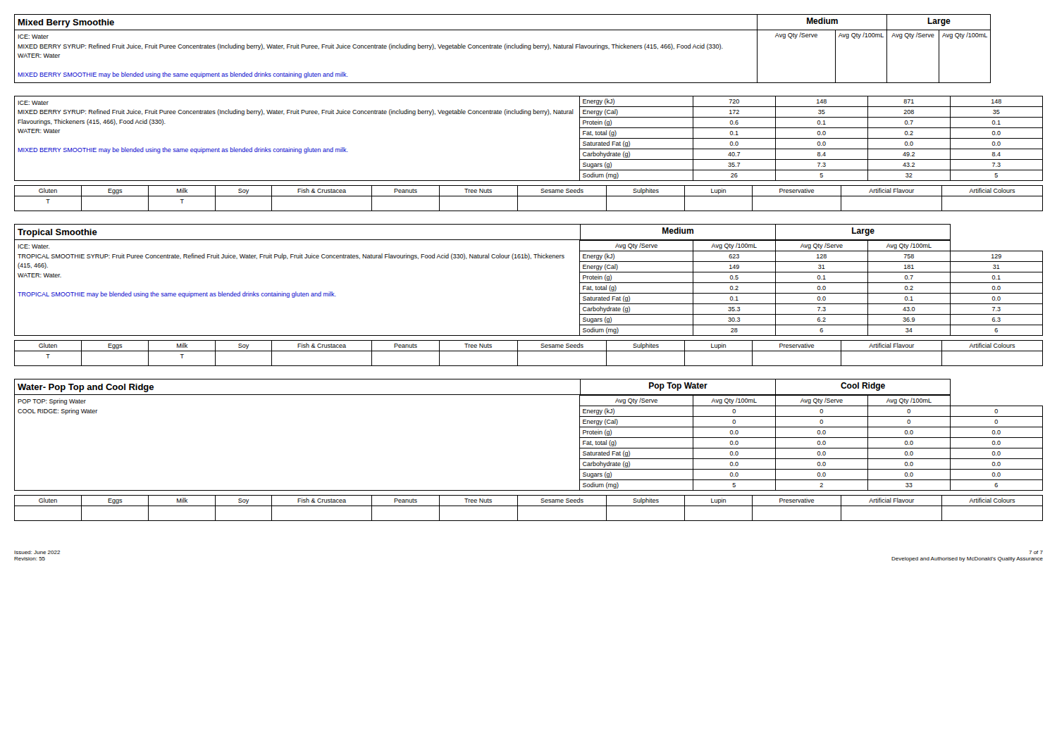| Mixed Berry Smoothie | Medium | Large | |
| ICE: Water MIXED BERRY SYRUP: Refined Fruit Juice, Fruit Puree Concentrates (Including berry), Water, Fruit Puree, Fruit Juice Concentrate (including berry), Vegetable Concentrate (including berry), Natural Flavourings, Thickeners (415, 466), Food Acid (330). WATER: Water MIXED BERRY SMOOTHIE may be blended using the same equipment as blended drinks containing gluten and milk. | Avg Qty /Serve | Avg Qty /100mL | Avg Qty /Serve | Avg Qty /100mL | |
| ICE: Water MIXED BERRY SYRUP: Refined Fruit Juice, Fruit Puree Concentrates (Including berry), Water, Fruit Puree, Fruit Juice Concentrate (including berry), Vegetable Concentrate (including berry), Natural Flavourings, Thickeners (415, 466), Food Acid (330). WATER: Water MIXED BERRY SMOOTHIE may be blended using the same equipment as blended drinks containing gluten and milk. | Energy (kJ) | 720 | 148 | 871 | 148 |
| Energy (Cal) | 172 | 35 | 208 | 35 |
| Protein (g) | 0.6 | 0.1 | 0.7 | 0.1 |
| Fat, total (g) | 0.1 | 0.0 | 0.2 | 0.0 |
| Saturated Fat (g) | 0.0 | 0.0 | 0.0 | 0.0 |
| Carbohydrate (g) | 40.7 | 8.4 | 49.2 | 8.4 |
| Sugars (g) | 35.7 | 7.3 | 43.2 | 7.3 |
| Sodium (mg) | 26 | 5 | 32 | 5 |
| Gluten | Eggs | Milk | Soy | Fish & Crustacea | Peanuts | Tree Nuts | Sesame Seeds | Sulphites | Lupin | Preservative | Artificial Flavour | Artificial Colours |
| T | | T | | | | | | | | | | |
| Tropical Smoothie | Medium | Large | |
| ICE: Water. TROPICAL SMOOTHIE SYRUP: Fruit Puree Concentrate, Refined Fruit Juice, Water, Fruit Pulp, Fruit Juice Concentrates, Natural Flavourings, Food Acid (330), Natural Colour (161b), Thickeners (415, 466). WATER: Water. TROPICAL SMOOTHIE may be blended using the same equipment as blended drinks containing gluten and milk. | Avg Qty /Serve | Avg Qty /100mL | Avg Qty /Serve | Avg Qty /100mL | |
| Energy (kJ) | 623 | 128 | 758 | 129 |
| Energy (Cal) | 149 | 31 | 181 | 31 |
| Protein (g) | 0.5 | 0.1 | 0.7 | 0.1 |
| Fat, total (g) | 0.2 | 0.0 | 0.2 | 0.0 |
| Saturated Fat (g) | 0.1 | 0.0 | 0.1 | 0.0 |
| Carbohydrate (g) | 35.3 | 7.3 | 43.0 | 7.3 |
| Sugars (g) | 30.3 | 6.2 | 36.9 | 6.3 |
| Sodium (mg) | 28 | 6 | 34 | 6 |
| Gluten | Eggs | Milk | Soy | Fish & Crustacea | Peanuts | Tree Nuts | Sesame Seeds | Sulphites | Lupin | Preservative | Artificial Flavour | Artificial Colours |
| T | | T | | | | | | | | | | |
| Water- Pop Top and Cool Ridge | Pop Top Water | Cool Ridge | |
| POP TOP: Spring Water COOL RIDGE: Spring Water | Avg Qty /Serve | Avg Qty /100mL | Avg Qty /Serve | Avg Qty /100mL | |
| Energy (kJ) | 0 | 0 | 0 | 0 |
| Energy (Cal) | 0 | 0 | 0 | 0 |
| Protein (g) | 0.0 | 0.0 | 0.0 | 0.0 |
| Fat, total (g) | 0.0 | 0.0 | 0.0 | 0.0 |
| Saturated Fat (g) | 0.0 | 0.0 | 0.0 | 0.0 |
| Carbohydrate (g) | 0.0 | 0.0 | 0.0 | 0.0 |
| Sugars (g) | 0.0 | 0.0 | 0.0 | 0.0 |
| Sodium (mg) | 5 | 2 | 33 | 6 |
| Gluten | Eggs | Milk | Soy | Fish & Crustacea | Peanuts | Tree Nuts | Sesame Seeds | Sulphites | Lupin | Preservative | Artificial Flavour | Artificial Colours |
Issued: June 2022
Revision: 55
7 of 7
Developed and Authorised by McDonald's Quality Assurance